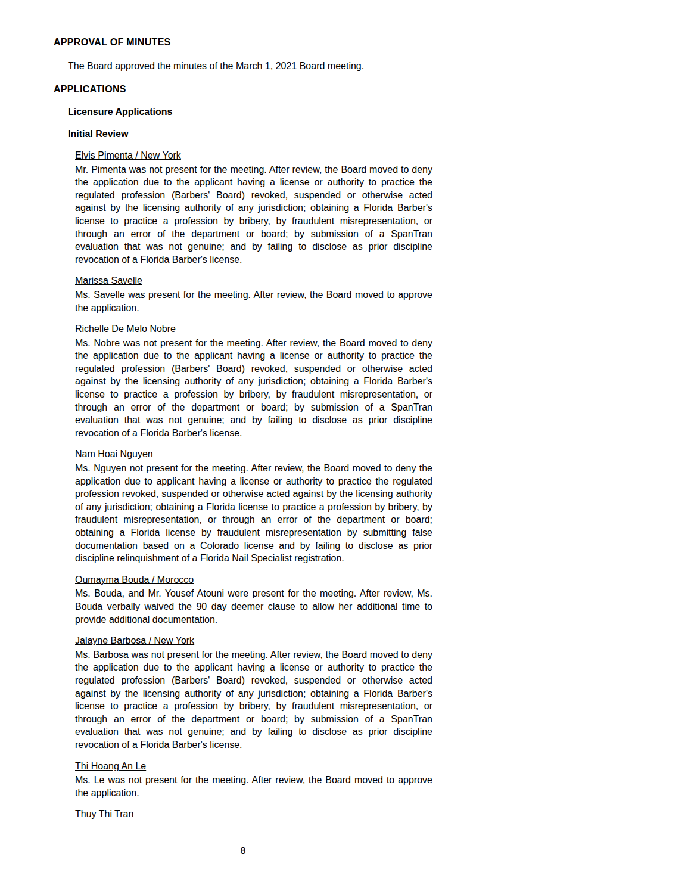APPROVAL OF MINUTES
The Board approved the minutes of the March 1, 2021 Board meeting.
APPLICATIONS
Licensure Applications
Initial Review
Elvis Pimenta / New York
Mr. Pimenta was not present for the meeting. After review, the Board moved to deny the application due to the applicant having a license or authority to practice the regulated profession (Barbers' Board) revoked, suspended or otherwise acted against by the licensing authority of any jurisdiction; obtaining a Florida Barber's license to practice a profession by bribery, by fraudulent misrepresentation, or through an error of the department or board; by submission of a SpanTran evaluation that was not genuine; and by failing to disclose as prior discipline revocation of a Florida Barber's license.
Marissa Savelle
Ms. Savelle was present for the meeting. After review, the Board moved to approve the application.
Richelle De Melo Nobre
Ms. Nobre was not present for the meeting. After review, the Board moved to deny the application due to the applicant having a license or authority to practice the regulated profession (Barbers' Board) revoked, suspended or otherwise acted against by the licensing authority of any jurisdiction; obtaining a Florida Barber's license to practice a profession by bribery, by fraudulent misrepresentation, or through an error of the department or board; by submission of a SpanTran evaluation that was not genuine; and by failing to disclose as prior discipline revocation of a Florida Barber's license.
Nam Hoai Nguyen
Ms. Nguyen not present for the meeting. After review, the Board moved to deny the application due to applicant having a license or authority to practice the regulated profession revoked, suspended or otherwise acted against by the licensing authority of any jurisdiction; obtaining a Florida license to practice a profession by bribery, by fraudulent misrepresentation, or through an error of the department or board; obtaining a Florida license by fraudulent misrepresentation by submitting false documentation based on a Colorado license and by failing to disclose as prior discipline relinquishment of a Florida Nail Specialist registration.
Oumayma Bouda / Morocco
Ms. Bouda, and Mr. Yousef Atouni were present for the meeting. After review, Ms. Bouda verbally waived the 90 day deemer clause to allow her additional time to provide additional documentation.
Jalayne Barbosa / New York
Ms. Barbosa was not present for the meeting. After review, the Board moved to deny the application due to the applicant having a license or authority to practice the regulated profession (Barbers' Board) revoked, suspended or otherwise acted against by the licensing authority of any jurisdiction; obtaining a Florida Barber's license to practice a profession by bribery, by fraudulent misrepresentation, or through an error of the department or board; by submission of a SpanTran evaluation that was not genuine; and by failing to disclose as prior discipline revocation of a Florida Barber's license.
Thi Hoang An Le
Ms. Le was not present for the meeting. After review, the Board moved to approve the application.
Thuy Thi Tran
8